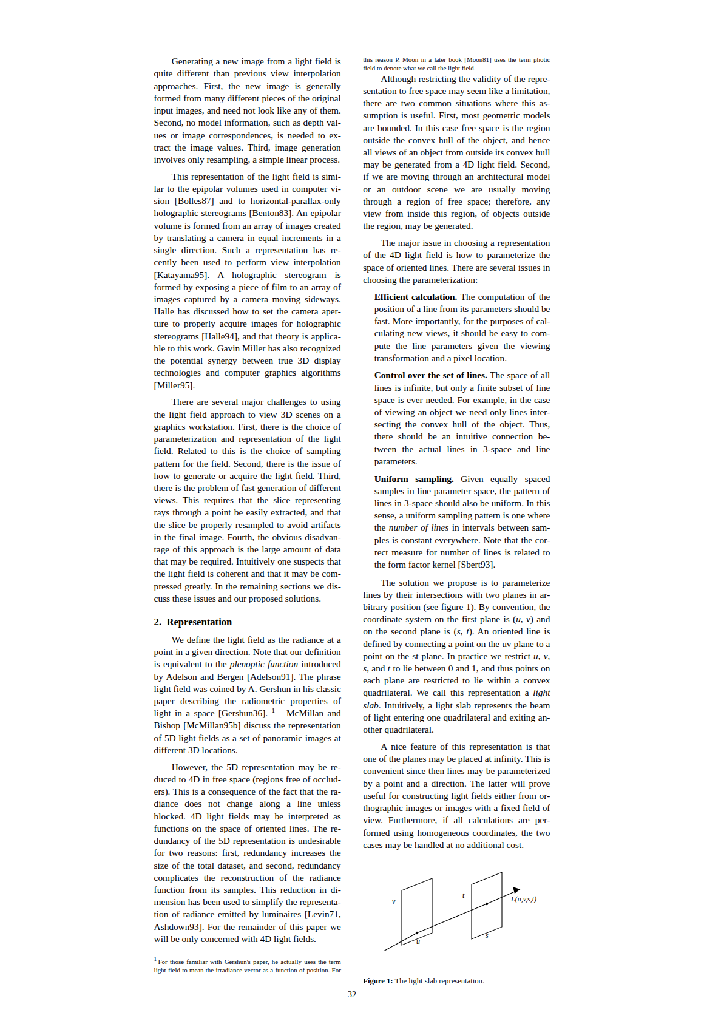Generating a new image from a light field is quite different than previous view interpolation approaches. First, the new image is generally formed from many different pieces of the original input images, and need not look like any of them. Second, no model information, such as depth values or image correspondences, is needed to extract the image values. Third, image generation involves only resampling, a simple linear process.
This representation of the light field is similar to the epipolar volumes used in computer vision [Bolles87] and to horizontal-parallax-only holographic stereograms [Benton83]. An epipolar volume is formed from an array of images created by translating a camera in equal increments in a single direction. Such a representation has recently been used to perform view interpolation [Katayama95]. A holographic stereogram is formed by exposing a piece of film to an array of images captured by a camera moving sideways. Halle has discussed how to set the camera aperture to properly acquire images for holographic stereograms [Halle94], and that theory is applicable to this work. Gavin Miller has also recognized the potential synergy between true 3D display technologies and computer graphics algorithms [Miller95].
There are several major challenges to using the light field approach to view 3D scenes on a graphics workstation. First, there is the choice of parameterization and representation of the light field. Related to this is the choice of sampling pattern for the field. Second, there is the issue of how to generate or acquire the light field. Third, there is the problem of fast generation of different views. This requires that the slice representing rays through a point be easily extracted, and that the slice be properly resampled to avoid artifacts in the final image. Fourth, the obvious disadvantage of this approach is the large amount of data that may be required. Intuitively one suspects that the light field is coherent and that it may be compressed greatly. In the remaining sections we discuss these issues and our proposed solutions.
2. Representation
We define the light field as the radiance at a point in a given direction. Note that our definition is equivalent to the plenoptic function introduced by Adelson and Bergen [Adelson91]. The phrase light field was coined by A. Gershun in his classic paper describing the radiometric properties of light in a space [Gershun36]. 1 McMillan and Bishop [McMillan95b] discuss the representation of 5D light fields as a set of panoramic images at different 3D locations.
However, the 5D representation may be reduced to 4D in free space (regions free of occluders). This is a consequence of the fact that the radiance does not change along a line unless blocked. 4D light fields may be interpreted as functions on the space of oriented lines. The redundancy of the 5D representation is undesirable for two reasons: first, redundancy increases the size of the total dataset, and second, redundancy complicates the reconstruction of the radiance function from its samples. This reduction in dimension has been used to simplify the representation of radiance emitted by luminaires [Levin71, Ashdown93]. For the remainder of this paper we will be only concerned with 4D light fields.
1 For those familiar with Gershun's paper, he actually uses the term light field to mean the irradiance vector as a function of position. For this reason P. Moon in a later book [Moon81] uses the term photic field to denote what we call the light field.
Although restricting the validity of the representation to free space may seem like a limitation, there are two common situations where this assumption is useful. First, most geometric models are bounded. In this case free space is the region outside the convex hull of the object, and hence all views of an object from outside its convex hull may be generated from a 4D light field. Second, if we are moving through an architectural model or an outdoor scene we are usually moving through a region of free space; therefore, any view from inside this region, of objects outside the region, may be generated.
The major issue in choosing a representation of the 4D light field is how to parameterize the space of oriented lines. There are several issues in choosing the parameterization:
Efficient calculation.
The computation of the position of a line from its parameters should be fast. More importantly, for the purposes of calculating new views, it should be easy to compute the line parameters given the viewing transformation and a pixel location.
Control over the set of lines.
The space of all lines is infinite, but only a finite subset of line space is ever needed. For example, in the case of viewing an object we need only lines intersecting the convex hull of the object. Thus, there should be an intuitive connection between the actual lines in 3-space and line parameters.
Uniform sampling.
Given equally spaced samples in line parameter space, the pattern of lines in 3-space should also be uniform. In this sense, a uniform sampling pattern is one where the number of lines in intervals between samples is constant everywhere. Note that the correct measure for number of lines is related to the form factor kernel [Sbert93].
The solution we propose is to parameterize lines by their intersections with two planes in arbitrary position (see figure 1). By convention, the coordinate system on the first plane is (u, v) and on the second plane is (s, t). An oriented line is defined by connecting a point on the uv plane to a point on the st plane. In practice we restrict u, v, s, and t to lie between 0 and 1, and thus points on each plane are restricted to lie within a convex quadrilateral. We call this representation a light slab. Intuitively, a light slab represents the beam of light entering one quadrilateral and exiting another quadrilateral.
A nice feature of this representation is that one of the planes may be placed at infinity. This is convenient since then lines may be parameterized by a point and a direction. The latter will prove useful for constructing light fields either from orthographic images or images with a fixed field of view. Furthermore, if all calculations are performed using homogeneous coordinates, the two cases may be handled at no additional cost.
v u t s L(u,v,s,t)
Figure 1: The light slab representation.
32